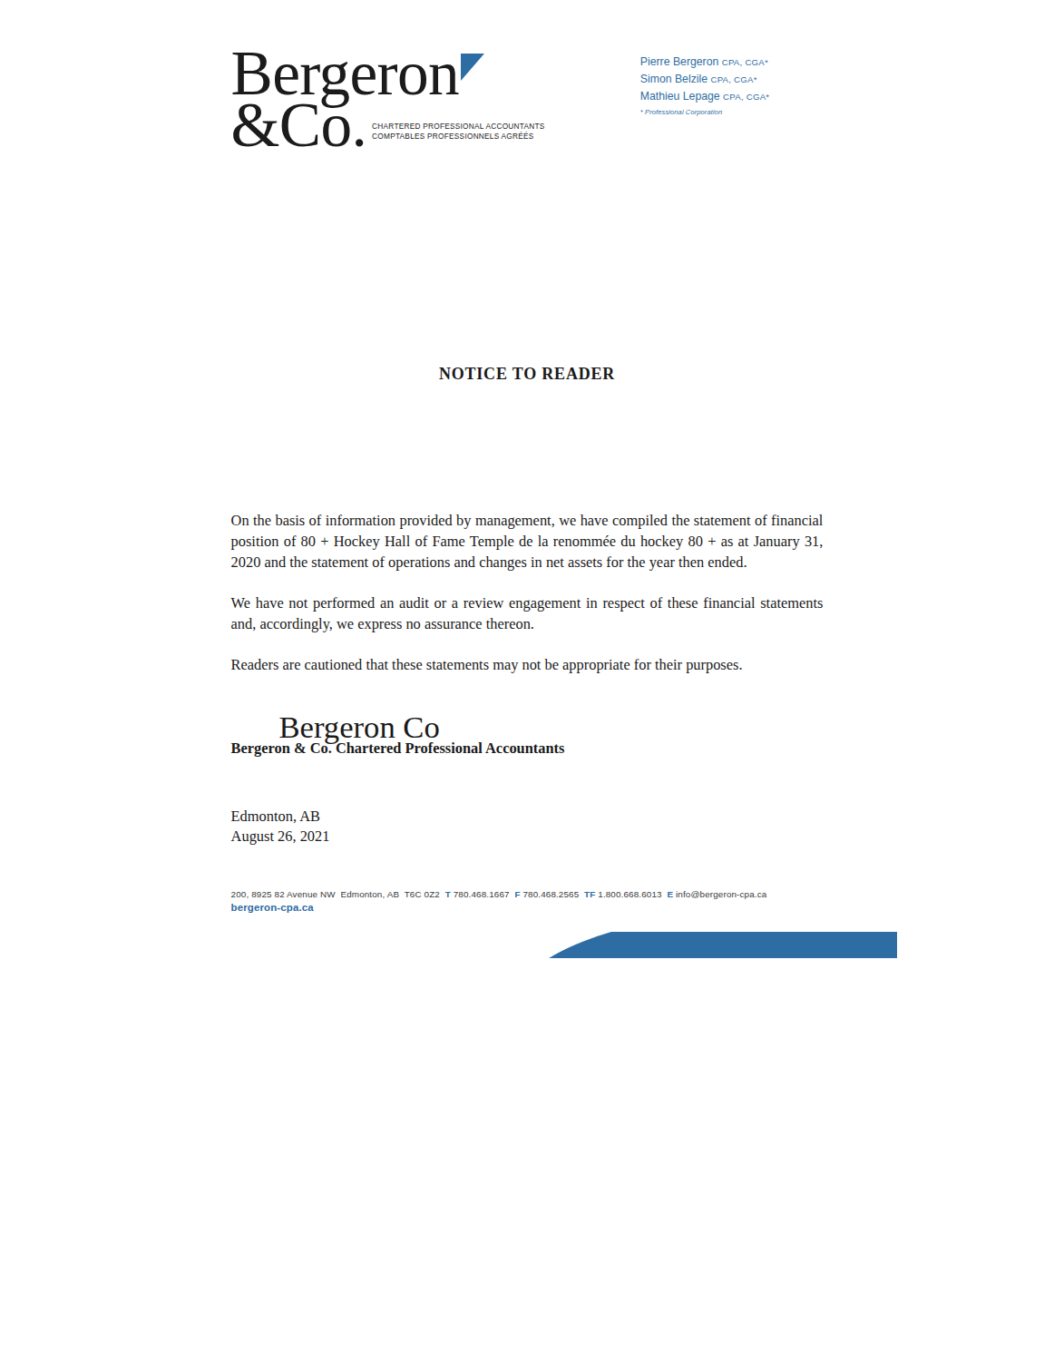Bergeron
&Co. Chartered Professional Accountants
Comptables Professionnels Agréés
Pierre Bergeron CPA, CGA*
Simon Belzile CPA, CGA*
Mathieu Lepage CPA, CGA*
* Professional Corporation
NOTICE TO READER
On the basis of information provided by management, we have compiled the statement of financial position of 80 + Hockey Hall of Fame Temple de la renommée du hockey 80 + as at January 31, 2020 and the statement of operations and changes in net assets for the year then ended.
We have not performed an audit or a review engagement in respect of these financial statements and, accordingly, we express no assurance thereon.
Readers are cautioned that these statements may not be appropriate for their purposes.
Bergeron Co
Bergeron & Co. Chartered Professional Accountants
Edmonton, AB
August 26, 2021
200, 8925 82 Avenue NW Edmonton, AB T6C 0Z2 T 780.468.1667 F 780.468.2565 TF 1.800.668.6013 E info@bergeron-cpa.ca
bergeron-cpa.ca